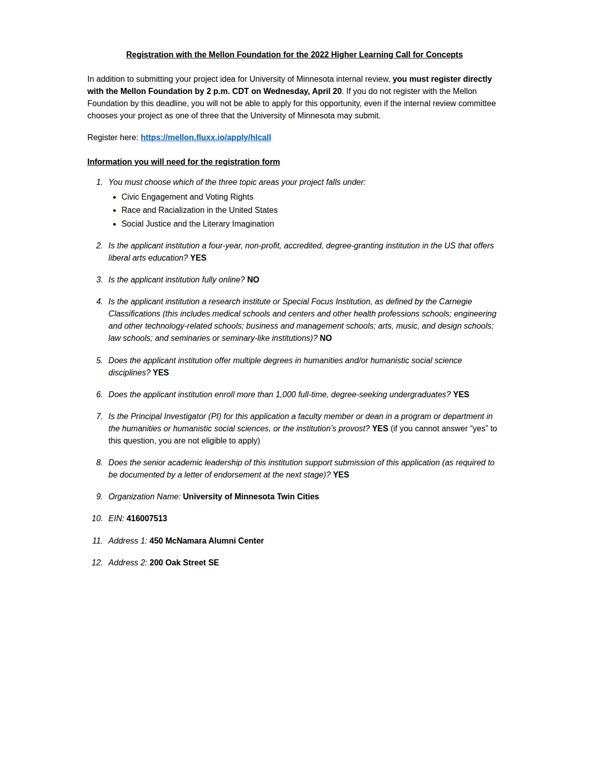Registration with the Mellon Foundation for the 2022 Higher Learning Call for Concepts
In addition to submitting your project idea for University of Minnesota internal review, you must register directly with the Mellon Foundation by 2 p.m. CDT on Wednesday, April 20. If you do not register with the Mellon Foundation by this deadline, you will not be able to apply for this opportunity, even if the internal review committee chooses your project as one of three that the University of Minnesota may submit.
Register here: https://mellon.fluxx.io/apply/hlcall
Information you will need for the registration form
You must choose which of the three topic areas your project falls under:
Civic Engagement and Voting Rights
Race and Racialization in the United States
Social Justice and the Literary Imagination
Is the applicant institution a four-year, non-profit, accredited, degree-granting institution in the US that offers liberal arts education? YES
Is the applicant institution fully online? NO
Is the applicant institution a research institute or Special Focus Institution, as defined by the Carnegie Classifications (this includes medical schools and centers and other health professions schools; engineering and other technology-related schools; business and management schools; arts, music, and design schools; law schools; and seminaries or seminary-like institutions)? NO
Does the applicant institution offer multiple degrees in humanities and/or humanistic social science disciplines? YES
Does the applicant institution enroll more than 1,000 full-time, degree-seeking undergraduates? YES
Is the Principal Investigator (PI) for this application a faculty member or dean in a program or department in the humanities or humanistic social sciences, or the institution’s provost? YES (if you cannot answer “yes” to this question, you are not eligible to apply)
Does the senior academic leadership of this institution support submission of this application (as required to be documented by a letter of endorsement at the next stage)? YES
Organization Name: University of Minnesota Twin Cities
EIN: 416007513
Address 1: 450 McNamara Alumni Center
Address 2: 200 Oak Street SE